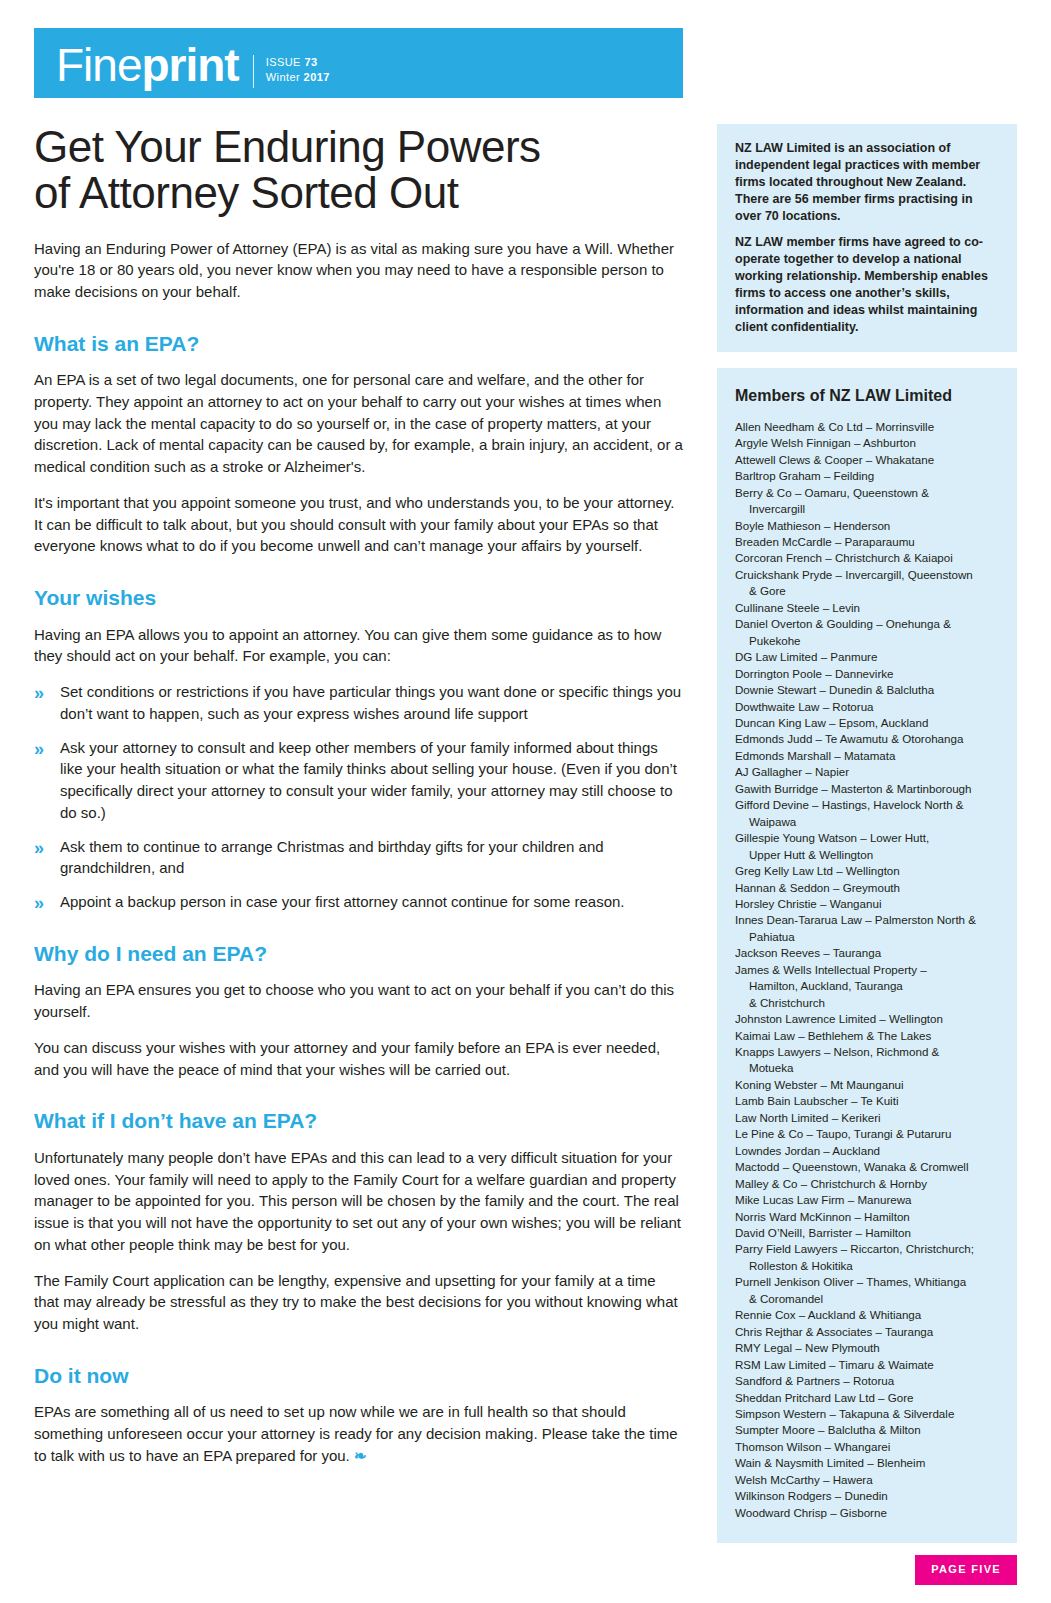Fineprint
ISSUE 73
Winter 2017
Get Your Enduring Powers
of Attorney Sorted Out
Having an Enduring Power of Attorney (EPA) is as vital as making sure you have a Will. Whether you're 18 or 80 years old, you never know when you may need to have a responsible person to make decisions on your behalf.
What is an EPA?
An EPA is a set of two legal documents, one for personal care and welfare, and the other for property. They appoint an attorney to act on your behalf to carry out your wishes at times when you may lack the mental capacity to do so yourself or, in the case of property matters, at your discretion. Lack of mental capacity can be caused by, for example, a brain injury, an accident, or a medical condition such as a stroke or Alzheimer's.
It's important that you appoint someone you trust, and who understands you, to be your attorney. It can be difficult to talk about, but you should consult with your family about your EPAs so that everyone knows what to do if you become unwell and can’t manage your affairs by yourself.
Your wishes
Having an EPA allows you to appoint an attorney. You can give them some guidance as to how they should act on your behalf. For example, you can:
Set conditions or restrictions if you have particular things you want done or specific things you don’t want to happen, such as your express wishes around life support
Ask your attorney to consult and keep other members of your family informed about things like your health situation or what the family thinks about selling your house. (Even if you don’t specifically direct your attorney to consult your wider family, your attorney may still choose to do so.)
Ask them to continue to arrange Christmas and birthday gifts for your children and grandchildren, and
Appoint a backup person in case your first attorney cannot continue for some reason.
Why do I need an EPA?
Having an EPA ensures you get to choose who you want to act on your behalf if you can’t do this yourself.
You can discuss your wishes with your attorney and your family before an EPA is ever needed, and you will have the peace of mind that your wishes will be carried out.
What if I don’t have an EPA?
Unfortunately many people don’t have EPAs and this can lead to a very difficult situation for your loved ones. Your family will need to apply to the Family Court for a welfare guardian and property manager to be appointed for you. This person will be chosen by the family and the court. The real issue is that you will not have the opportunity to set out any of your own wishes; you will be reliant on what other people think may be best for you.
The Family Court application can be lengthy, expensive and upsetting for your family at a time that may already be stressful as they try to make the best decisions for you without knowing what you might want.
Do it now
EPAs are something all of us need to set up now while we are in full health so that should something unforeseen occur your attorney is ready for any decision making. Please take the time to talk with us to have an EPA prepared for you. ❧
NZ LAW Limited is an association of independent legal practices with member firms located throughout New Zealand. There are 56 member firms practising in over 70 locations.
NZ LAW member firms have agreed to co-operate together to develop a national working relationship. Membership enables firms to access one another’s skills, information and ideas whilst maintaining client confidentiality.
Members of NZ LAW Limited
Allen Needham & Co Ltd – Morrinsville
Argyle Welsh Finnigan – Ashburton
Attewell Clews & Cooper – Whakatane
Barltrop Graham – Feilding
Berry & Co – Oamaru, Queenstown &Invercargill
Boyle Mathieson – Henderson
Breaden McCardle – Paraparaumu
Corcoran French – Christchurch & Kaiapoi
Cruickshank Pryde – Invercargill, Queenstown& Gore
Cullinane Steele – Levin
Daniel Overton & Goulding – Onehunga &Pukekohe
DG Law Limited – Panmure
Dorrington Poole – Dannevirke
Downie Stewart – Dunedin & Balclutha
Dowthwaite Law – Rotorua
Duncan King Law – Epsom, Auckland
Edmonds Judd – Te Awamutu & Otorohanga
Edmonds Marshall – Matamata
AJ Gallagher – Napier
Gawith Burridge – Masterton & Martinborough
Gifford Devine – Hastings, Havelock North &Waipawa
Gillespie Young Watson – Lower Hutt,Upper Hutt & Wellington
Greg Kelly Law Ltd – Wellington
Hannan & Seddon – Greymouth
Horsley Christie – Wanganui
Innes Dean-Tararua Law – Palmerston North &Pahiatua
Jackson Reeves – Tauranga
James & Wells Intellectual Property –Hamilton, Auckland, Tauranga& Christchurch
Johnston Lawrence Limited – Wellington
Kaimai Law – Bethlehem & The Lakes
Knapps Lawyers – Nelson, Richmond &Motueka
Koning Webster – Mt Maunganui
Lamb Bain Laubscher – Te Kuiti
Law North Limited – Kerikeri
Le Pine & Co – Taupo, Turangi & Putaruru
Lowndes Jordan – Auckland
Mactodd – Queenstown, Wanaka & Cromwell
Malley & Co – Christchurch & Hornby
Mike Lucas Law Firm – Manurewa
Norris Ward McKinnon – Hamilton
David O’Neill, Barrister – Hamilton
Parry Field Lawyers – Riccarton, Christchurch;Rolleston & Hokitika
Purnell Jenkison Oliver – Thames, Whitianga& Coromandel
Rennie Cox – Auckland & Whitianga
Chris Rejthar & Associates – Tauranga
RMY Legal – New Plymouth
RSM Law Limited – Timaru & Waimate
Sandford & Partners – Rotorua
Sheddan Pritchard Law Ltd – Gore
Simpson Western – Takapuna & Silverdale
Sumpter Moore – Balclutha & Milton
Thomson Wilson – Whangarei
Wain & Naysmith Limited – Blenheim
Welsh McCarthy – Hawera
Wilkinson Rodgers – Dunedin
Woodward Chrisp – Gisborne
PAGE FIVE